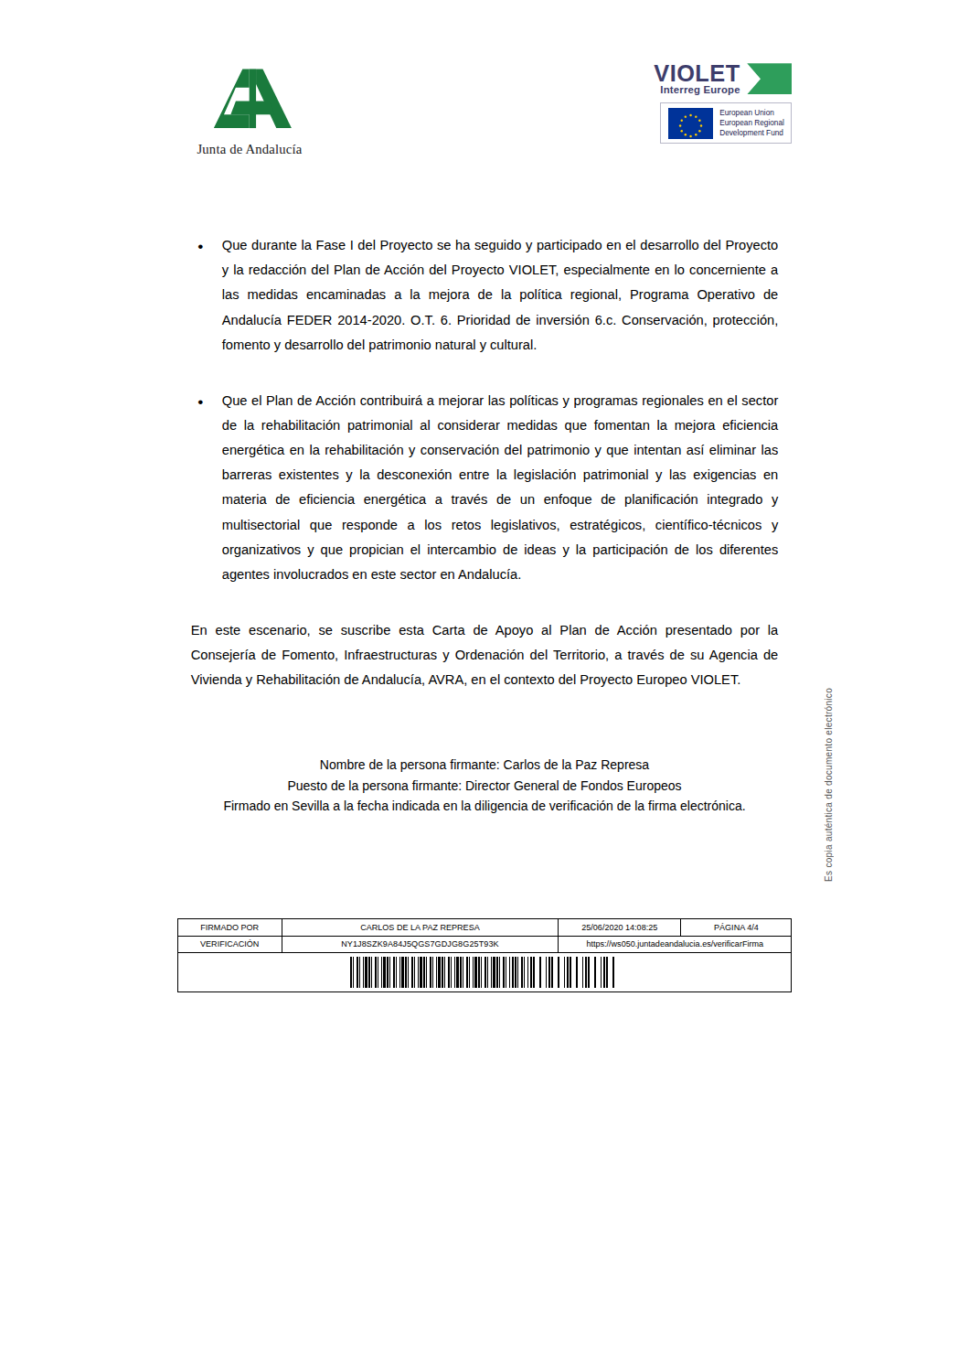Junta de Andalucía
VIOLET
Interreg Europe
European Union
European Regional
Development Fund
Que durante la Fase I del Proyecto se ha seguido y participado en el desarrollo del Proyecto y la redacción del Plan de Acción del Proyecto VIOLET, especialmente en lo concerniente a las medidas encaminadas a la mejora de la política regional, Programa Operativo de Andalucía FEDER 2014-2020. O.T. 6. Prioridad de inversión 6.c. Conservación, protección, fomento y desarrollo del patrimonio natural y cultural.
Que el Plan de Acción contribuirá a mejorar las políticas y programas regionales en el sector de la rehabilitación patrimonial al considerar medidas que fomentan la mejora eficiencia energética en la rehabilitación y conservación del patrimonio y que intentan así eliminar las barreras existentes y la desconexión entre la legislación patrimonial y las exigencias en materia de eficiencia energética a través de un enfoque de planificación integrado y multisectorial que responde a los retos legislativos, estratégicos, científico-técnicos y organizativos y que propician el intercambio de ideas y la participación de los diferentes agentes involucrados en este sector en Andalucía.
En este escenario, se suscribe esta Carta de Apoyo al Plan de Acción presentado por la Consejería de Fomento, Infraestructuras y Ordenación del Territorio, a través de su Agencia de Vivienda y Rehabilitación de Andalucía, AVRA, en el contexto del Proyecto Europeo VIOLET.
Nombre de la persona firmante: Carlos de la Paz Represa
Puesto de la persona firmante: Director General de Fondos Europeos
Firmado en Sevilla a la fecha indicada en la diligencia de verificación de la firma electrónica.
Es copia auténtica de documento electrónico
| FIRMADO POR | CARLOS DE LA PAZ REPRESA | 25/06/2020 14:08:25 | PÁGINA 4/4 |
| VERIFICACIÓN | NY1J8SZK9A84J5QGS7GDJG8G25T93K | https://ws050.juntadeandalucia.es/verificarFirma |